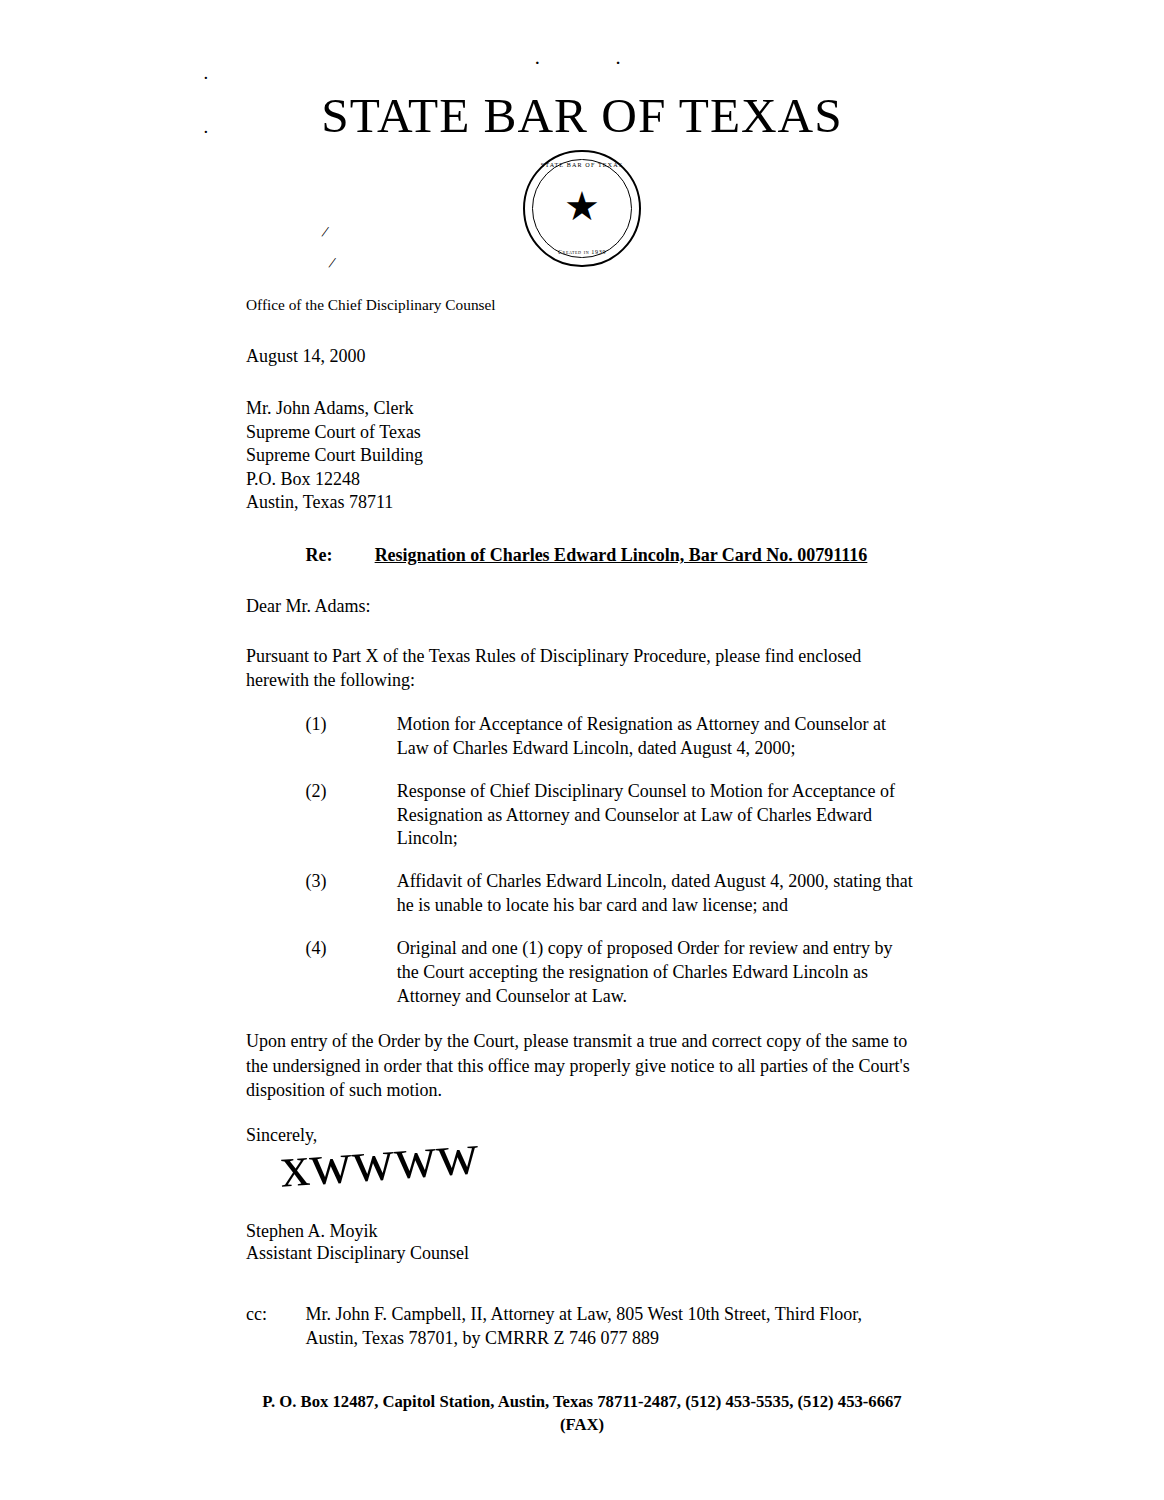·
·
· ·
STATE BAR OF TEXAS
STATE BAR OF TEXAS ★ Created in 1939
/
/
Office of the Chief Disciplinary Counsel
August 14, 2000
Mr. John Adams, Clerk
Supreme Court of Texas
Supreme Court Building
P.O. Box 12248
Austin, Texas 78711
Re: Resignation of Charles Edward Lincoln, Bar Card No. 00791116
Dear Mr. Adams:
Pursuant to Part X of the Texas Rules of Disciplinary Procedure, please find enclosed herewith the following:
(1) Motion for Acceptance of Resignation as Attorney and Counselor at Law of Charles Edward Lincoln, dated August 4, 2000;
(2) Response of Chief Disciplinary Counsel to Motion for Acceptance of Resignation as Attorney and Counselor at Law of Charles Edward Lincoln;
(3) Affidavit of Charles Edward Lincoln, dated August 4, 2000, stating that he is unable to locate his bar card and law license; and
(4) Original and one (1) copy of proposed Order for review and entry by the Court accepting the resignation of Charles Edward Lincoln as Attorney and Counselor at Law.
Upon entry of the Order by the Court, please transmit a true and correct copy of the same to the undersigned in order that this office may properly give notice to all parties of the Court's disposition of such motion.
Sincerely,
 xwwww
Stephen A. Moyik
Assistant Disciplinary Counsel
cc: Mr. John F. Campbell, II, Attorney at Law, 805 West 10th Street, Third Floor, Austin, Texas 78701, by CMRRR Z 746 077 889
P. O. Box 12487, Capitol Station, Austin, Texas 78711-2487, (512) 453-5535, (512) 453-6667 (FAX)